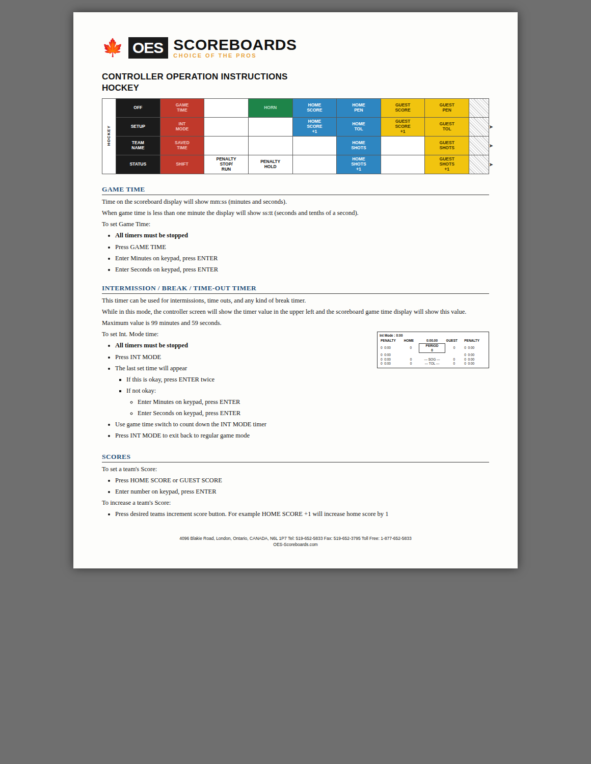🍁
OES
SCOREBOARDS
CHOICE OF THE PROS
CONTROLLER OPERATION INSTRUCTIONS
HOCKEY
| HOCKEY | OFF | GAME TIME | | HORN | HOME SCORE | HOME PEN | GUEST SCORE | GUEST PEN | |
| SETUP | INT MODE | | | HOME SCORE +1 | HOME TOL | GUEST SCORE +1 | GUEST TOL | |
| TEAM NAME | SAVED TIME | | | | HOME SHOTS | | GUEST SHOTS | |
| STATUS | SHIFT | PENALTY STOP/ RUN | PENALTY HOLD | | HOME SHOTS +1 | | GUEST SHOTS +1 | |
GAME TIME
Time on the scoreboard display will show mm:ss (minutes and seconds).
When game time is less than one minute the display will show ss:tt (seconds and tenths of a second).
To set Game Time:
All timers must be stopped
Press GAME TIME
Enter Minutes on keypad, press ENTER
Enter Seconds on keypad, press ENTER
INTERMISSION / BREAK / TIME-OUT TIMER
This timer can be used for intermissions, time outs, and any kind of break timer.
While in this mode, the controller screen will show the timer value in the upper left and the scoreboard game time display will show this value.
Maximum value is 99 minutes and 59 seconds.
Int Mode : 0:00
| PENALTY | HOME | 0:00.00 | GUEST | PENALTY |
| 0 0:00 | 0 | PERIOD 0 | 0 | 0 0:00 |
| 0 0:00 | | | | 0 0:00 |
| 0 0:00 | 0 | --- SOG --- | 0 | 0 0:00 |
| 0 0:00 | 0 | --- TOL --- | 0 | 0 0:00 |
To set Int. Mode time:
All timers must be stopped
Press INT MODE
The last set time will appear
If this is okay, press ENTER twice
If not okay:
Enter Minutes on keypad, press ENTER
Enter Seconds on keypad, press ENTER
Use game time switch to count down the INT MODE timer
Press INT MODE to exit back to regular game mode
SCORES
To set a team's Score:
Press HOME SCORE or GUEST SCORE
Enter number on keypad, press ENTER
To increase a team's Score:
Press desired teams increment score button. For example HOME SCORE +1 will increase home score by 1
4096 Blakie Road, London, Ontario, CANADA, N6L 1P7 Tel: 519-652-5833 Fax: 519-652-3795 Toll Free: 1-877-652-5833
OES-Scoreboards.com